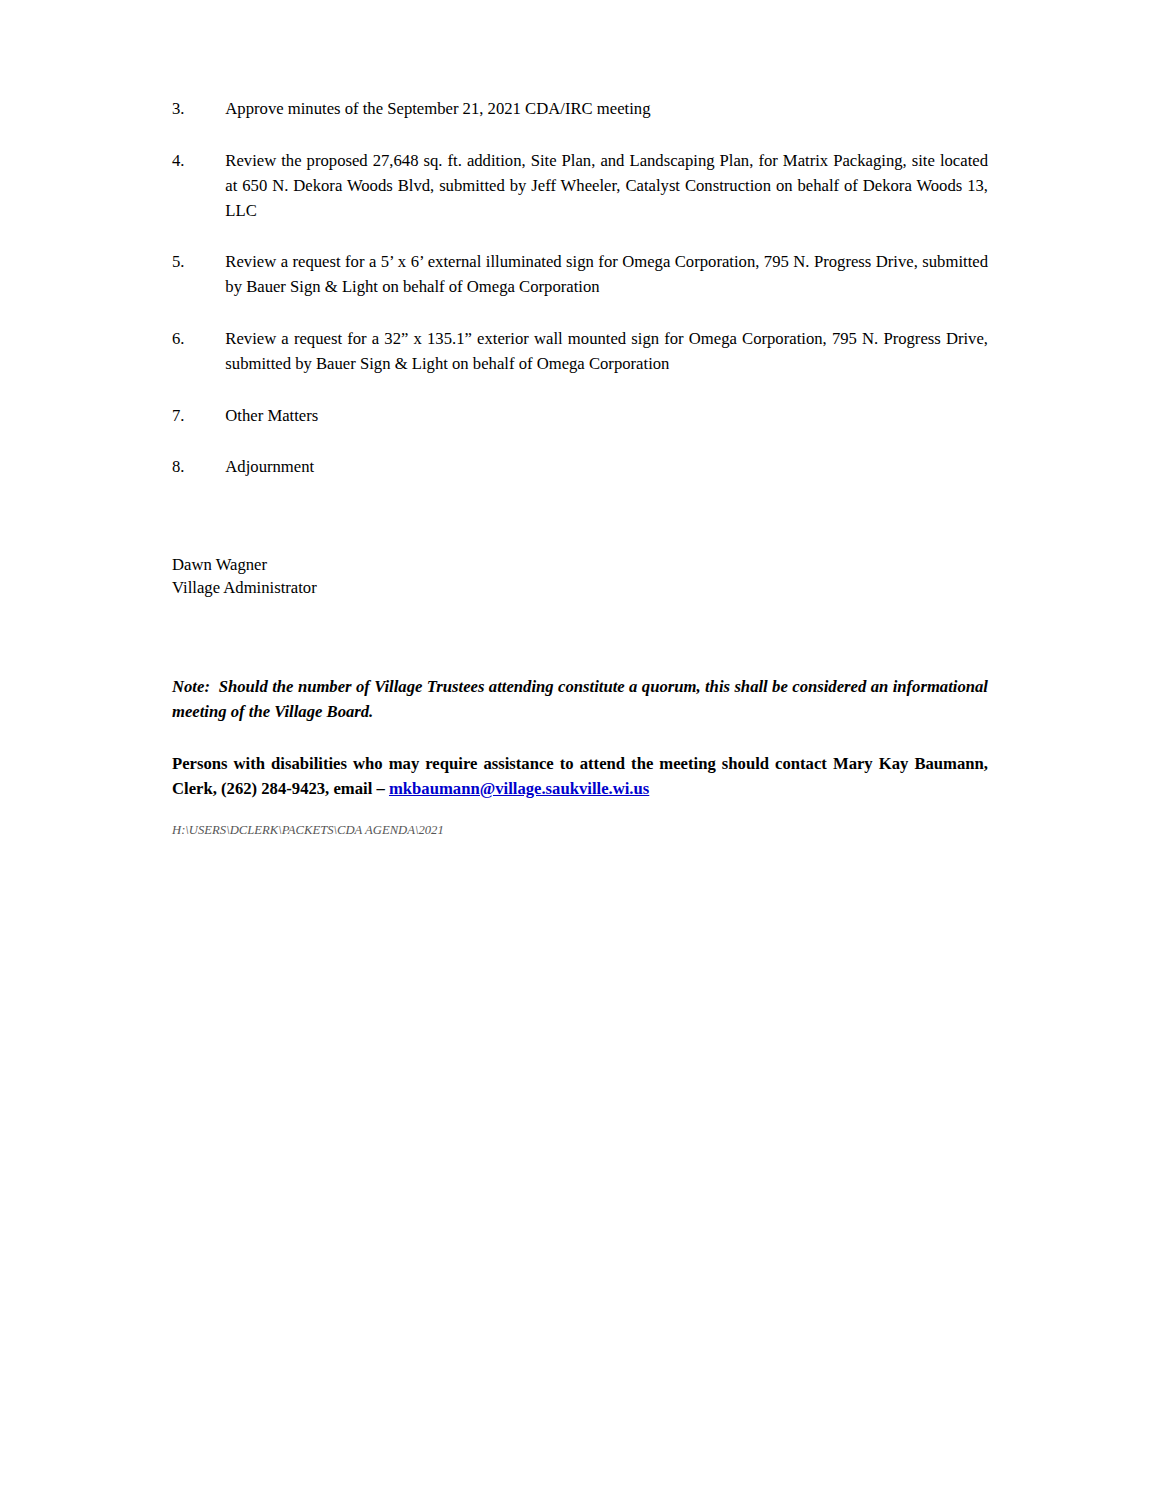3. Approve minutes of the September 21, 2021 CDA/IRC meeting
4. Review the proposed 27,648 sq. ft. addition, Site Plan, and Landscaping Plan, for Matrix Packaging, site located at 650 N. Dekora Woods Blvd, submitted by Jeff Wheeler, Catalyst Construction on behalf of Dekora Woods 13, LLC
5. Review a request for a 5’ x 6’ external illuminated sign for Omega Corporation, 795 N. Progress Drive, submitted by Bauer Sign & Light on behalf of Omega Corporation
6. Review a request for a 32” x 135.1” exterior wall mounted sign for Omega Corporation, 795 N. Progress Drive, submitted by Bauer Sign & Light on behalf of Omega Corporation
7. Other Matters
8. Adjournment
Dawn Wagner
Village Administrator
Note: Should the number of Village Trustees attending constitute a quorum, this shall be considered an informational meeting of the Village Board.
Persons with disabilities who may require assistance to attend the meeting should contact Mary Kay Baumann, Clerk, (262) 284-9423, email – mkbaumann@village.saukville.wi.us
H:\USERS\DCLERK\PACKETS\CDA AGENDA\2021